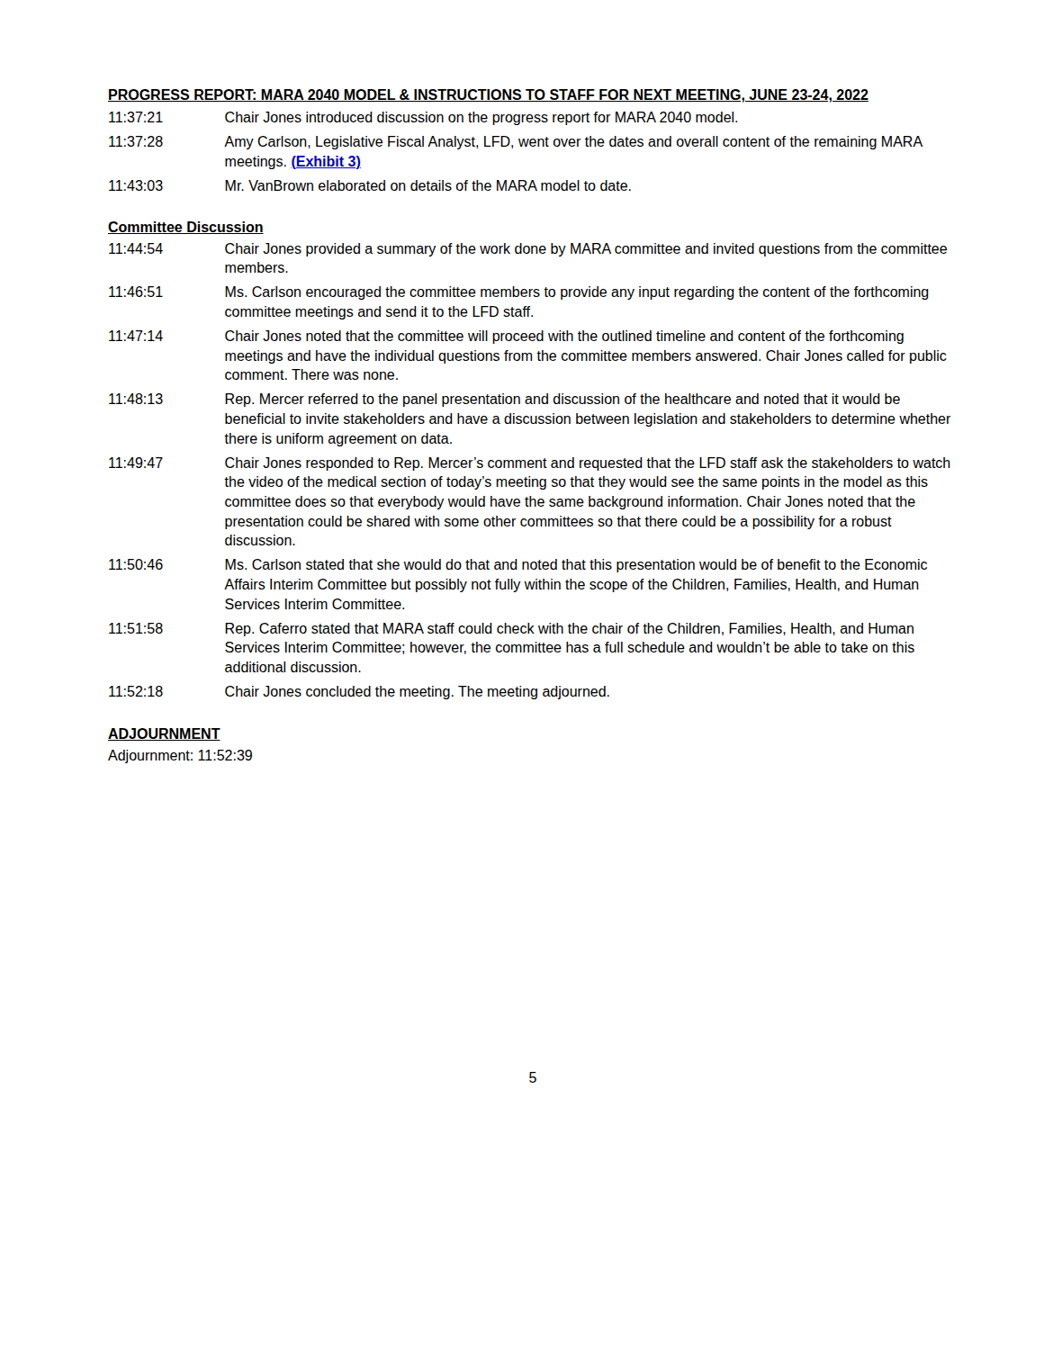PROGRESS REPORT: MARA 2040 MODEL & INSTRUCTIONS TO STAFF FOR NEXT MEETING, JUNE 23-24, 2022
| 11:37:21 | Chair Jones introduced discussion on the progress report for MARA 2040 model. |
| 11:37:28 | Amy Carlson, Legislative Fiscal Analyst, LFD, went over the dates and overall content of the remaining MARA meetings. (Exhibit 3) |
| 11:43:03 | Mr. VanBrown elaborated on details of the MARA model to date. |
Committee Discussion
| 11:44:54 | Chair Jones provided a summary of the work done by MARA committee and invited questions from the committee members. |
| 11:46:51 | Ms. Carlson encouraged the committee members to provide any input regarding the content of the forthcoming committee meetings and send it to the LFD staff. |
| 11:47:14 | Chair Jones noted that the committee will proceed with the outlined timeline and content of the forthcoming meetings and have the individual questions from the committee members answered. Chair Jones called for public comment. There was none. |
| 11:48:13 | Rep. Mercer referred to the panel presentation and discussion of the healthcare and noted that it would be beneficial to invite stakeholders and have a discussion between legislation and stakeholders to determine whether there is uniform agreement on data. |
| 11:49:47 | Chair Jones responded to Rep. Mercer’s comment and requested that the LFD staff ask the stakeholders to watch the video of the medical section of today’s meeting so that they would see the same points in the model as this committee does so that everybody would have the same background information. Chair Jones noted that the presentation could be shared with some other committees so that there could be a possibility for a robust discussion. |
| 11:50:46 | Ms. Carlson stated that she would do that and noted that this presentation would be of benefit to the Economic Affairs Interim Committee but possibly not fully within the scope of the Children, Families, Health, and Human Services Interim Committee. |
| 11:51:58 | Rep. Caferro stated that MARA staff could check with the chair of the Children, Families, Health, and Human Services Interim Committee; however, the committee has a full schedule and wouldn’t be able to take on this additional discussion. |
| 11:52:18 | Chair Jones concluded the meeting. The meeting adjourned. |
ADJOURNMENT
Adjournment: 11:52:39
5